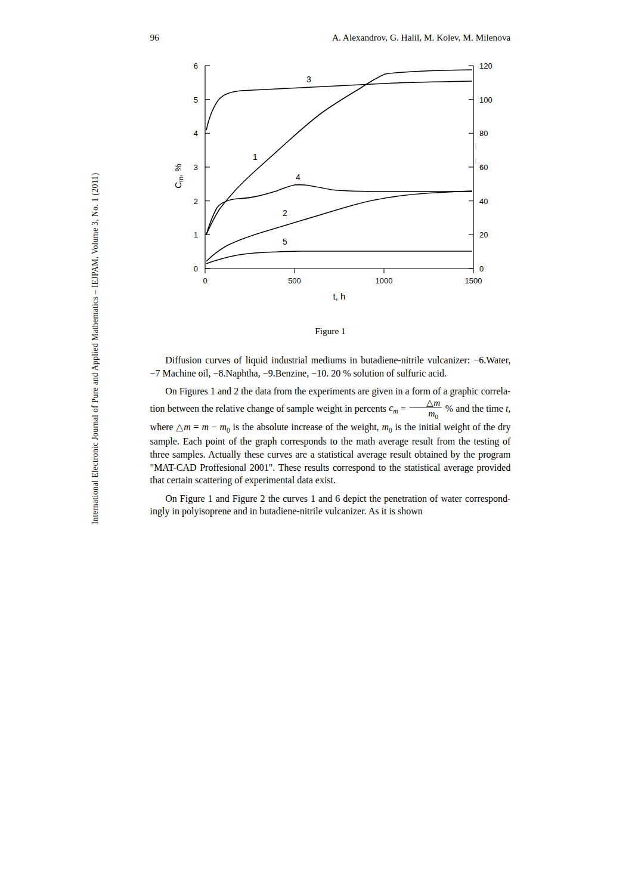International Electronic Journal of Pure and Applied Mathematics – IEJPAM, Volume 3, No. 1 (2011)
96 A. Alexandrov, G. Halil, M. Kolev, M. Milenova
0 1 2 3 4 5 6 0 20 40 60 80 100 120 0 500 1000 1500 t, h Cm, % 3 1 4 2 5
Figure 1
Diffusion curves of liquid industrial mediums in butadiene-nitrile vulcanizer: −6.Water, −7 Machine oil, −8.Naphtha, −9.Benzine, −10. 20 % solution of sulfuric acid.
On Figures 1 and 2 the data from the experiments are given in a form of a graphic correlation between the relative change of sample weight in percents cm = △m m0 % and the time t, where △m = m − m0 is the absolute increase of the weight, m0 is the initial weight of the dry sample. Each point of the graph corresponds to the math average result from the testing of three samples. Actually these curves are a statistical average result obtained by the program "MAT-CAD Proffesional 2001". These results correspond to the statistical average provided that certain scattering of experimental data exist.
On Figure 1 and Figure 2 the curves 1 and 6 depict the penetration of water correspondingly in polyisoprene and in butadiene-nitrile vulcanizer. As it is shown